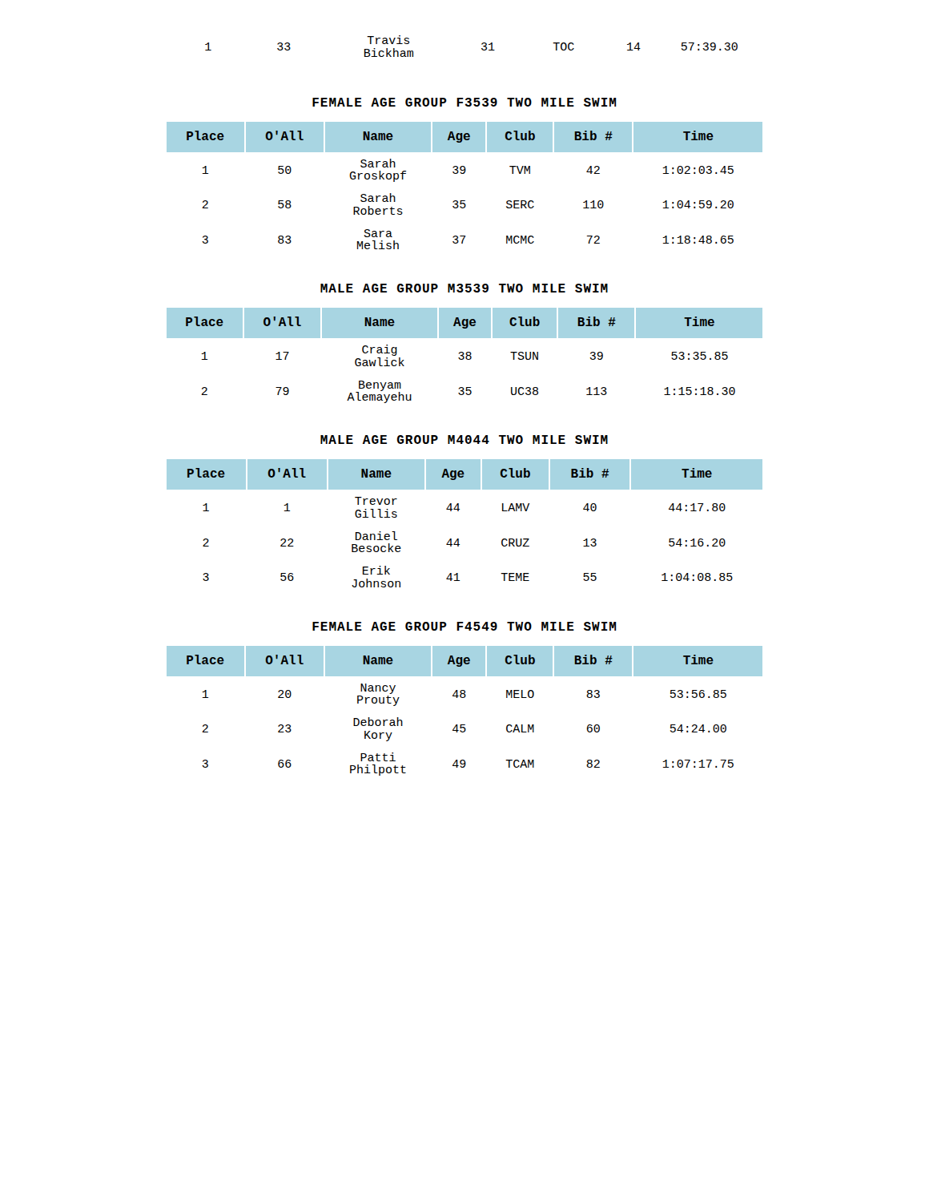| 1 | 33 | Travis Bickham | 31 | TOC | 14 | 57:39.30 |
FEMALE AGE GROUP F3539 TWO MILE SWIM
| Place | O'All | Name | Age | Club | Bib # | Time |
| --- | --- | --- | --- | --- | --- | --- |
| 1 | 50 | Sarah Groskopf | 39 | TVM | 42 | 1:02:03.45 |
| 2 | 58 | Sarah Roberts | 35 | SERC | 110 | 1:04:59.20 |
| 3 | 83 | Sara Melish | 37 | MCMC | 72 | 1:18:48.65 |
MALE AGE GROUP M3539 TWO MILE SWIM
| Place | O'All | Name | Age | Club | Bib # | Time |
| --- | --- | --- | --- | --- | --- | --- |
| 1 | 17 | Craig Gawlick | 38 | TSUN | 39 | 53:35.85 |
| 2 | 79 | Benyam Alemayehu | 35 | UC38 | 113 | 1:15:18.30 |
MALE AGE GROUP M4044 TWO MILE SWIM
| Place | O'All | Name | Age | Club | Bib # | Time |
| --- | --- | --- | --- | --- | --- | --- |
| 1 | 1 | Trevor Gillis | 44 | LAMV | 40 | 44:17.80 |
| 2 | 22 | Daniel Besocke | 44 | CRUZ | 13 | 54:16.20 |
| 3 | 56 | Erik Johnson | 41 | TEME | 55 | 1:04:08.85 |
FEMALE AGE GROUP F4549 TWO MILE SWIM
| Place | O'All | Name | Age | Club | Bib # | Time |
| --- | --- | --- | --- | --- | --- | --- |
| 1 | 20 | Nancy Prouty | 48 | MELO | 83 | 53:56.85 |
| 2 | 23 | Deborah Kory | 45 | CALM | 60 | 54:24.00 |
| 3 | 66 | Patti Philpott | 49 | TCAM | 82 | 1:07:17.75 |